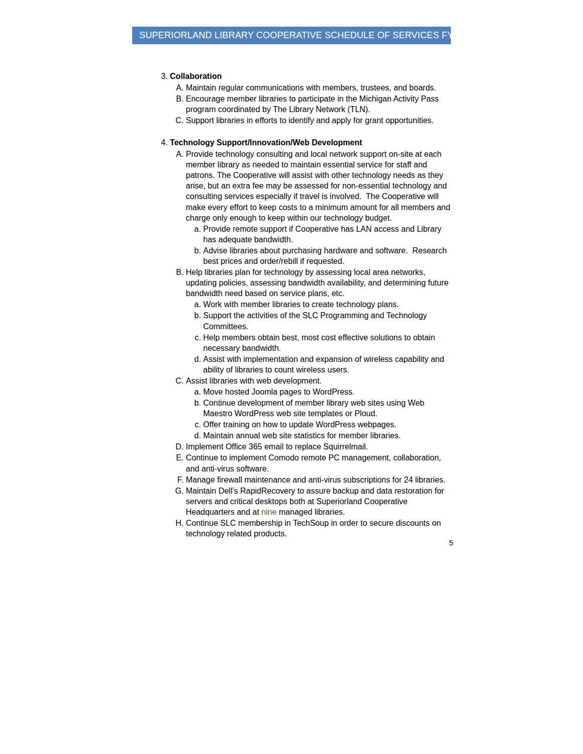SUPERIORLAND LIBRARY COOPERATIVE SCHEDULE OF SERVICES FY 2021/2022
Collaboration
Maintain regular communications with members, trustees, and boards.
Encourage member libraries to participate in the Michigan Activity Pass program coordinated by The Library Network (TLN).
Support libraries in efforts to identify and apply for grant opportunities.
Technology Support/Innovation/Web Development
Provide technology consulting and local network support on-site at each member library as needed to maintain essential service for staff and patrons. The Cooperative will assist with other technology needs as they arise, but an extra fee may be assessed for non-essential technology and consulting services especially if travel is involved. The Cooperative will make every effort to keep costs to a minimum amount for all members and charge only enough to keep within our technology budget.
Provide remote support if Cooperative has LAN access and Library has adequate bandwidth.
Advise libraries about purchasing hardware and software. Research best prices and order/rebill if requested.
Help libraries plan for technology by assessing local area networks, updating policies, assessing bandwidth availability, and determining future bandwidth need based on service plans, etc.
Work with member libraries to create technology plans.
Support the activities of the SLC Programming and Technology Committees.
Help members obtain best, most cost effective solutions to obtain necessary bandwidth.
Assist with implementation and expansion of wireless capability and ability of libraries to count wireless users.
Assist libraries with web development.
Move hosted Joomla pages to WordPress.
Continue development of member library web sites using Web Maestro WordPress web site templates or Ploud.
Offer training on how to update WordPress webpages.
Maintain annual web site statistics for member libraries.
Implement Office 365 email to replace Squirrelmail.
Continue to implement Comodo remote PC management, collaboration, and anti-virus software.
Manage firewall maintenance and anti-virus subscriptions for 24 libraries.
Maintain Dell’s RapidRecovery to assure backup and data restoration for servers and critical desktops both at Superiorland Cooperative Headquarters and at nine managed libraries.
Continue SLC membership in TechSoup in order to secure discounts on technology related products.
5